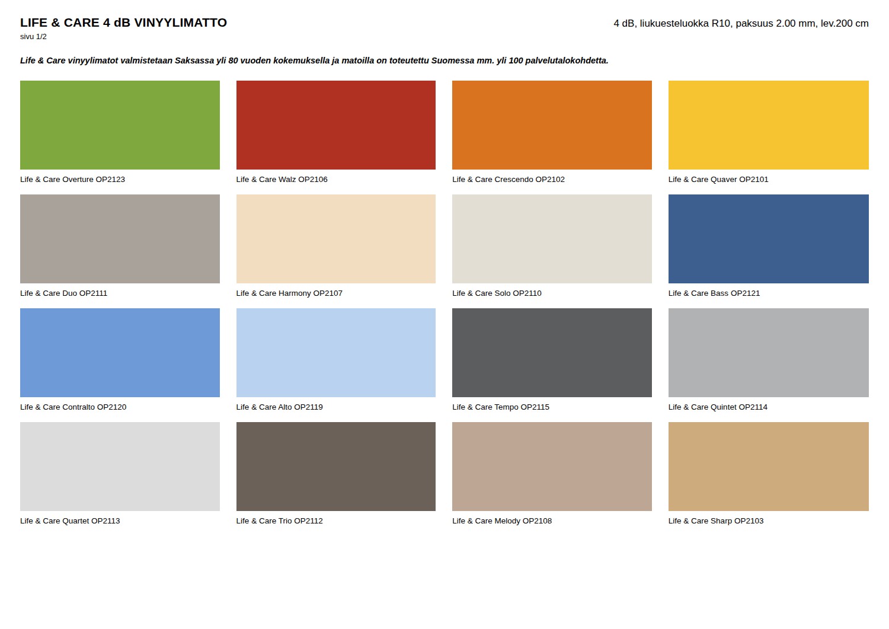LIFE & CARE 4 dB VINYYLIMATTO
4 dB, liukuesteluokka R10, paksuus 2.00 mm, lev.200 cm
sivu 1/2
Life & Care vinyylimatot valmistetaan Saksassa yli 80 vuoden kokemuksella ja matoilla on toteutettu Suomessa mm. yli 100 palvelutalokohdetta.
| Life & Care Overture OP2123 | Life & Care Walz OP2106 | Life & Care Crescendo OP2102 | Life & Care Quaver OP2101 |
| Life & Care Duo OP2111 | Life & Care Harmony OP2107 | Life & Care Solo OP2110 | Life & Care Bass OP2121 |
| Life & Care Contralto OP2120 | Life & Care Alto OP2119 | Life & Care Tempo OP2115 | Life & Care Quintet OP2114 |
| Life & Care Quartet OP2113 | Life & Care Trio OP2112 | Life & Care Melody OP2108 | Life & Care Sharp OP2103 |